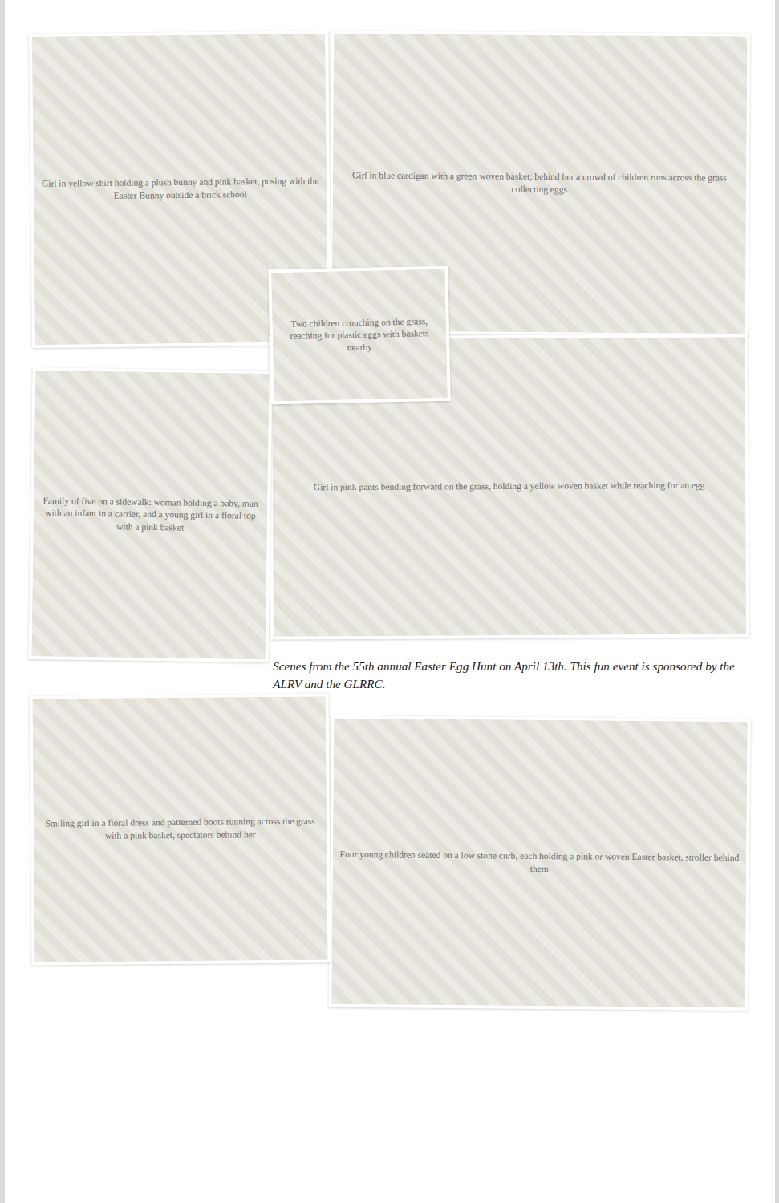Scenes from the 55th annual Easter Egg Hunt on April 13th, sponsored by the ALRV and the GLRRC
Girl in yellow shirt holding a plush bunny and pink basket, posing with the Easter Bunny outside a brick school
Girl in blue cardigan with a green woven basket; behind her a crowd of children runs across the grass collecting eggs
Two children crouching on the grass, reaching for plastic eggs with baskets nearby
Family of five on a sidewalk: woman holding a baby, man with an infant in a carrier, and a young girl in a floral top with a pink basket
Girl in pink pants bending forward on the grass, holding a yellow woven basket while reaching for an egg
Scenes from the 55th annual Easter Egg Hunt on April 13th. This fun event is sponsored by the ALRV and the GLRRC.
Smiling girl in a floral dress and patterned boots running across the grass with a pink basket, spectators behind her
Four young children seated on a low stone curb, each holding a pink or woven Easter basket, stroller behind them